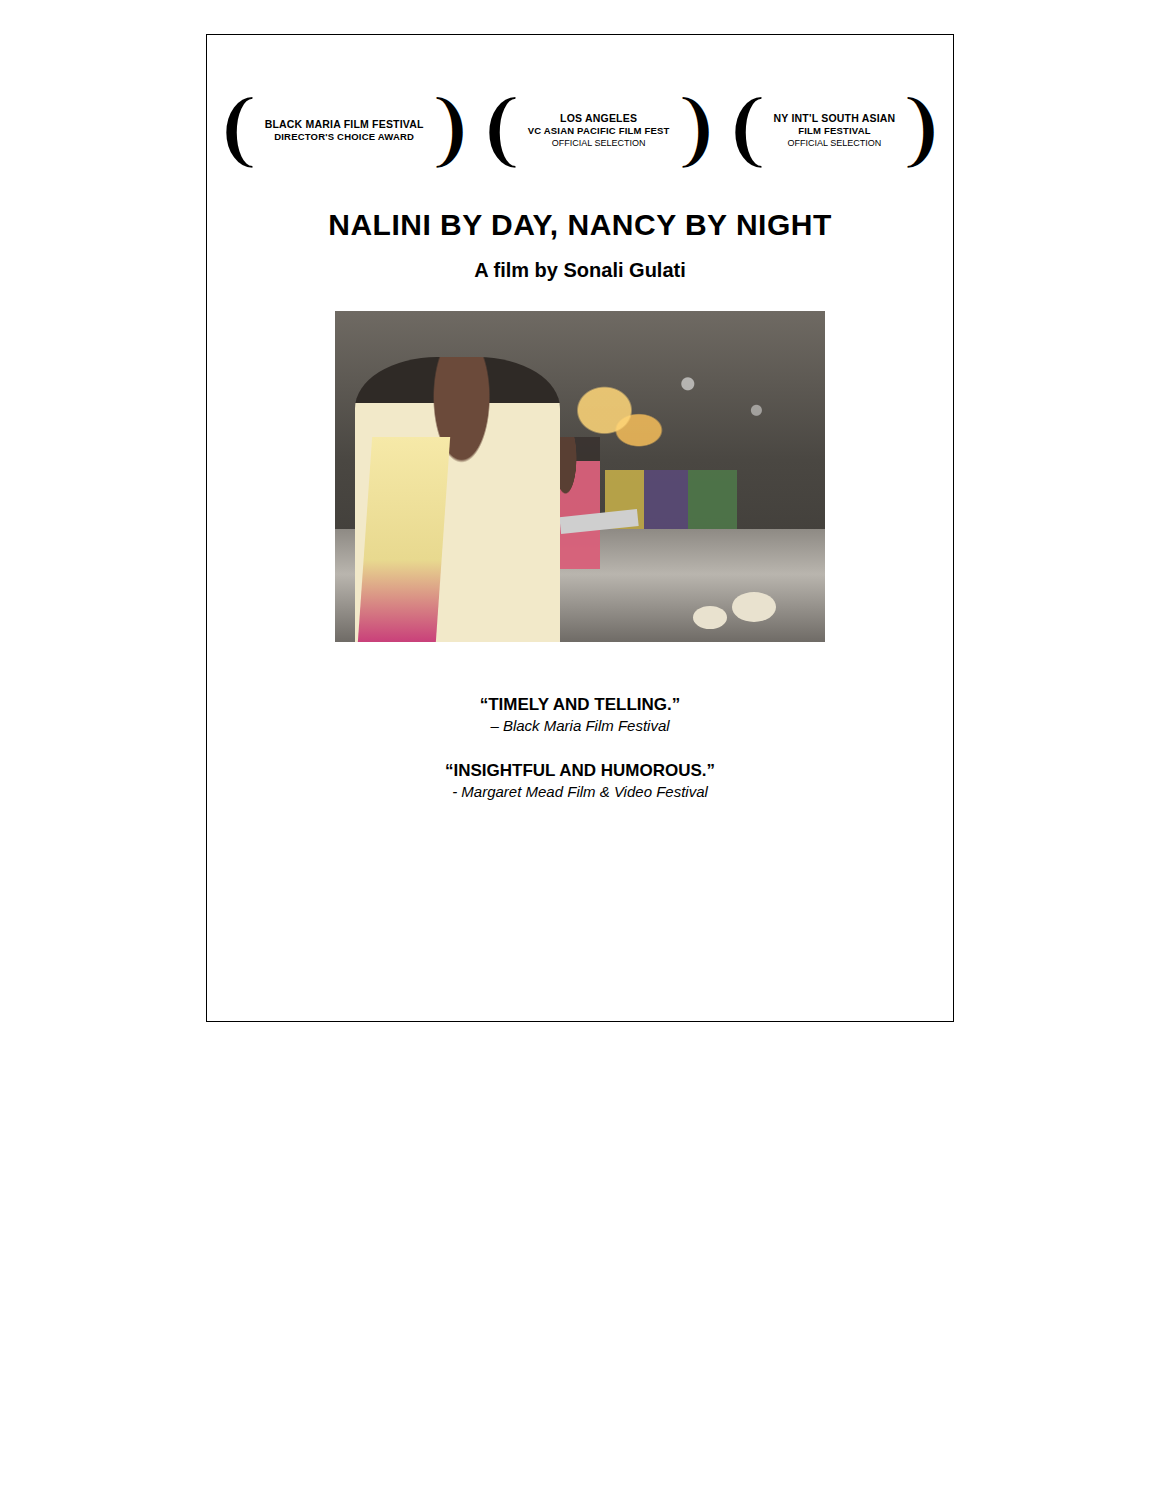❨ BLACK MARIA FILM FESTIVAL
DIRECTOR'S CHOICE AWARD ❨
❨ LOS ANGELES
VC ASIAN PACIFIC FILM FEST
OFFICIAL SELECTION ❨
❨ NY INT'L SOUTH ASIAN
FILM FESTIVAL
OFFICIAL SELECTION ❨
NALINI BY DAY, NANCY BY NIGHT
A film by Sonali Gulati
“TIMELY AND TELLING.”
– Black Maria Film Festival
“INSIGHTFUL AND HUMOROUS.”
- Margaret Mead Film & Video Festival